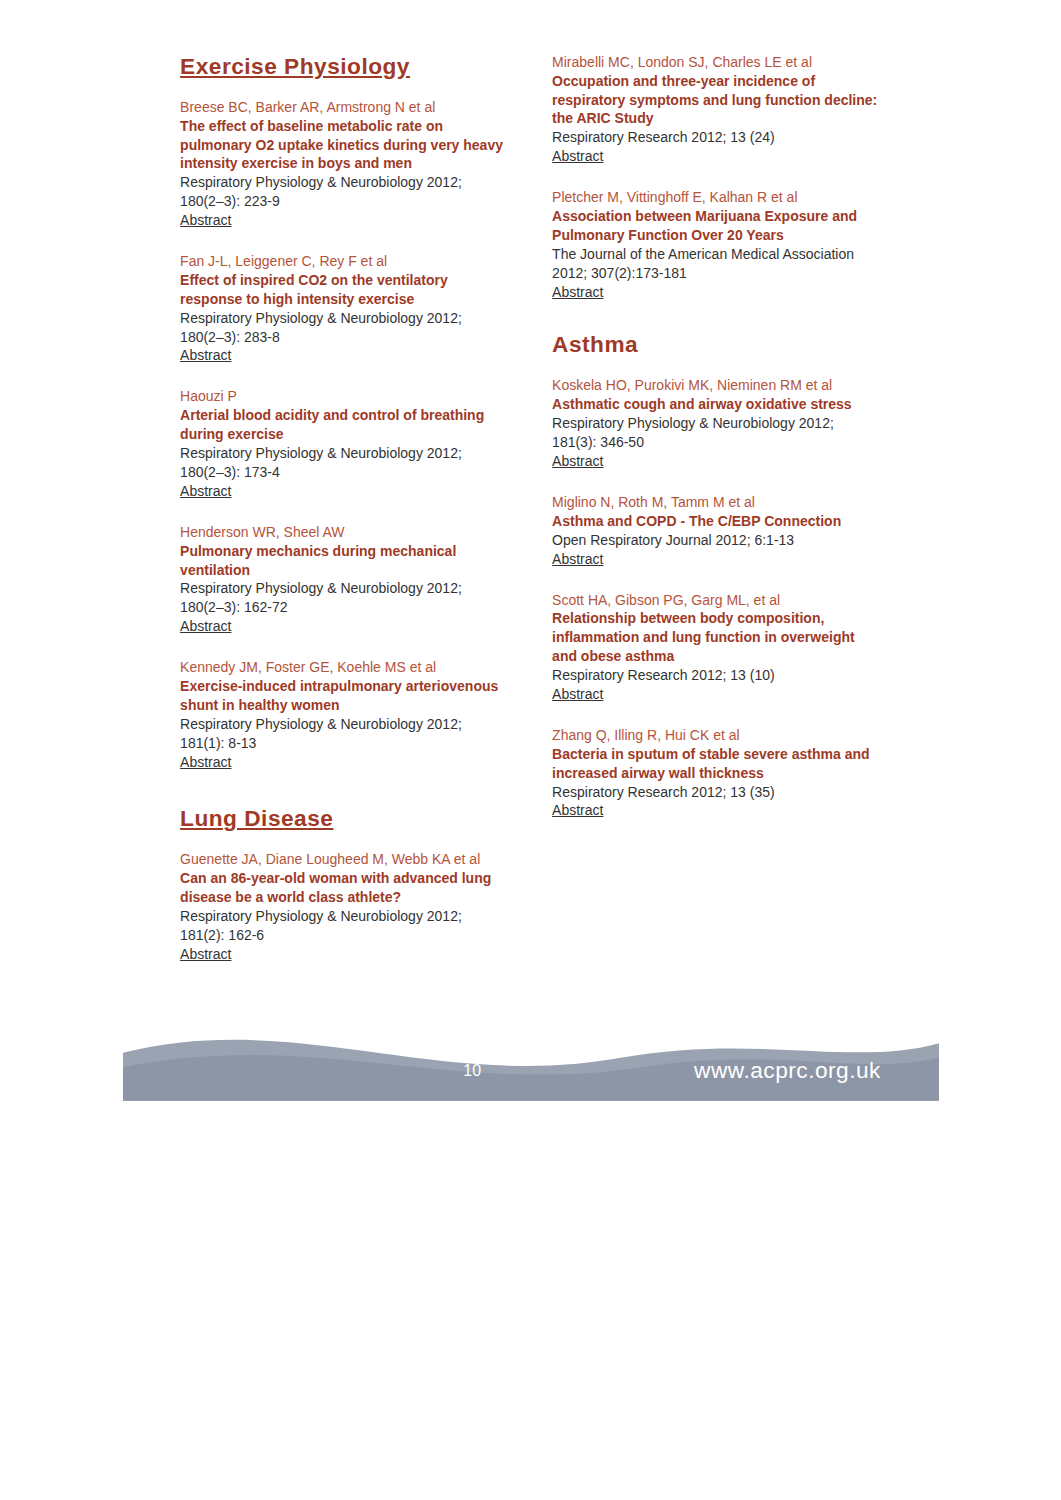Exercise Physiology
Breese BC, Barker AR, Armstrong N et al
The effect of baseline metabolic rate on pulmonary O2 uptake kinetics during very heavy intensity exercise in boys and men
Respiratory Physiology & Neurobiology 2012; 180(2–3): 223-9
Abstract
Fan J-L, Leiggener C, Rey F et al
Effect of inspired CO2 on the ventilatory response to high intensity exercise
Respiratory Physiology & Neurobiology 2012; 180(2–3): 283-8
Abstract
Haouzi P
Arterial blood acidity and control of breathing during exercise
Respiratory Physiology & Neurobiology 2012; 180(2–3): 173-4
Abstract
Henderson WR, Sheel AW
Pulmonary mechanics during mechanical ventilation
Respiratory Physiology & Neurobiology 2012; 180(2–3): 162-72
Abstract
Kennedy JM, Foster GE, Koehle MS et al
Exercise-induced intrapulmonary arteriovenous shunt in healthy women
Respiratory Physiology & Neurobiology 2012; 181(1): 8-13
Abstract
Lung Disease
Guenette JA, Diane Lougheed M, Webb KA et al
Can an 86-year-old woman with advanced lung disease be a world class athlete?
Respiratory Physiology & Neurobiology 2012; 181(2): 162-6
Abstract
Mirabelli MC, London SJ, Charles LE et al
Occupation and three-year incidence of respiratory symptoms and lung function decline: the ARIC Study
Respiratory Research 2012; 13 (24)
Abstract
Pletcher M, Vittinghoff E, Kalhan R et al
Association between Marijuana Exposure and Pulmonary Function Over 20 Years
The Journal of the American Medical Association 2012; 307(2):173-181
Abstract
Asthma
Koskela HO, Purokivi MK, Nieminen RM et al
Asthmatic cough and airway oxidative stress
Respiratory Physiology & Neurobiology 2012; 181(3): 346-50
Abstract
Miglino N, Roth M, Tamm M et al
Asthma and COPD - The C/EBP Connection
Open Respiratory Journal 2012; 6:1-13
Abstract
Scott HA, Gibson PG, Garg ML, et al
Relationship between body composition, inflammation and lung function in overweight and obese asthma
Respiratory Research 2012; 13 (10)
Abstract
Zhang Q, Illing R, Hui CK et al
Bacteria in sputum of stable severe asthma and increased airway wall thickness
Respiratory Research 2012; 13 (35)
Abstract
10
www.acprc.org.uk